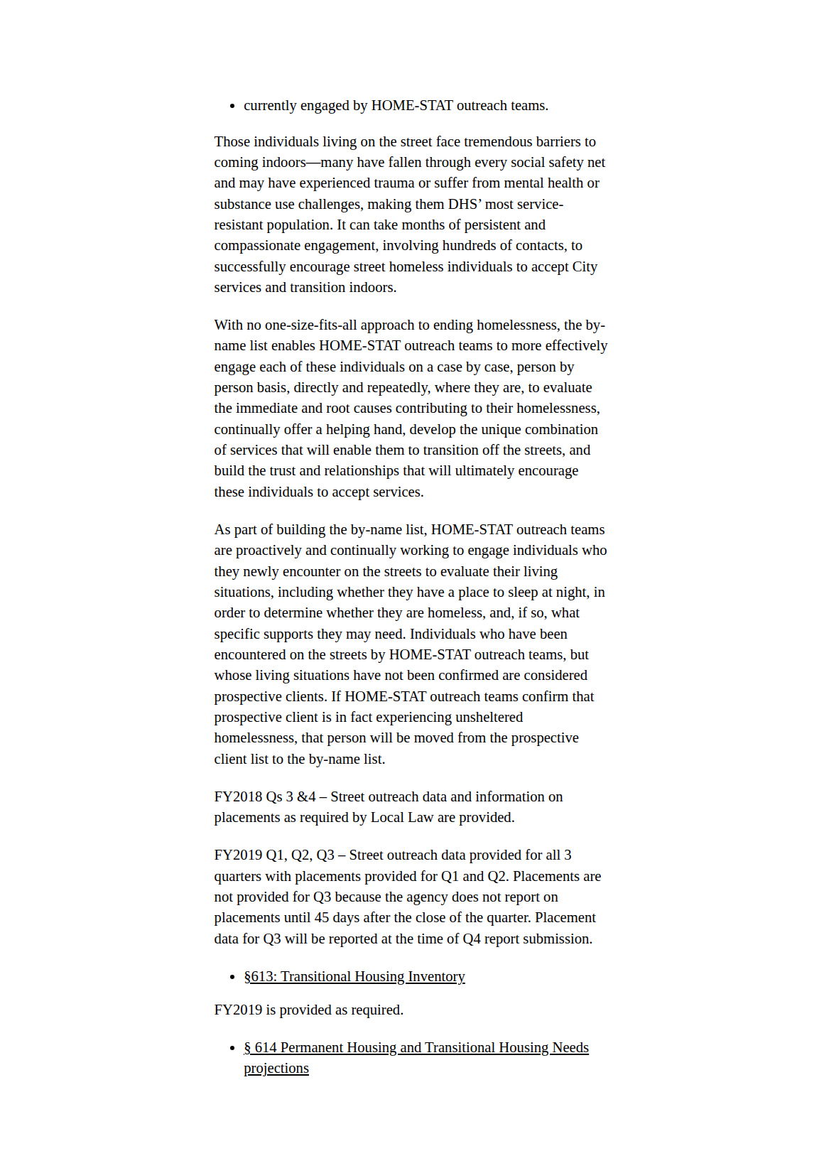currently engaged by HOME-STAT outreach teams.
Those individuals living on the street face tremendous barriers to coming indoors—many have fallen through every social safety net and may have experienced trauma or suffer from mental health or substance use challenges, making them DHS’ most service-resistant population. It can take months of persistent and compassionate engagement, involving hundreds of contacts, to successfully encourage street homeless individuals to accept City services and transition indoors.
With no one-size-fits-all approach to ending homelessness, the by-name list enables HOME-STAT outreach teams to more effectively engage each of these individuals on a case by case, person by person basis, directly and repeatedly, where they are, to evaluate the immediate and root causes contributing to their homelessness, continually offer a helping hand, develop the unique combination of services that will enable them to transition off the streets, and build the trust and relationships that will ultimately encourage these individuals to accept services.
As part of building the by-name list, HOME-STAT outreach teams are proactively and continually working to engage individuals who they newly encounter on the streets to evaluate their living situations, including whether they have a place to sleep at night, in order to determine whether they are homeless, and, if so, what specific supports they may need. Individuals who have been encountered on the streets by HOME-STAT outreach teams, but whose living situations have not been confirmed are considered prospective clients. If HOME-STAT outreach teams confirm that prospective client is in fact experiencing unsheltered homelessness, that person will be moved from the prospective client list to the by-name list.
FY2018 Qs 3 &4 – Street outreach data and information on placements as required by Local Law are provided.
FY2019 Q1, Q2, Q3 – Street outreach data provided for all 3 quarters with placements provided for Q1 and Q2. Placements are not provided for Q3 because the agency does not report on placements until 45 days after the close of the quarter. Placement data for Q3 will be reported at the time of Q4 report submission.
§613: Transitional Housing Inventory
FY2019 is provided as required.
§ 614 Permanent Housing and Transitional Housing Needs projections